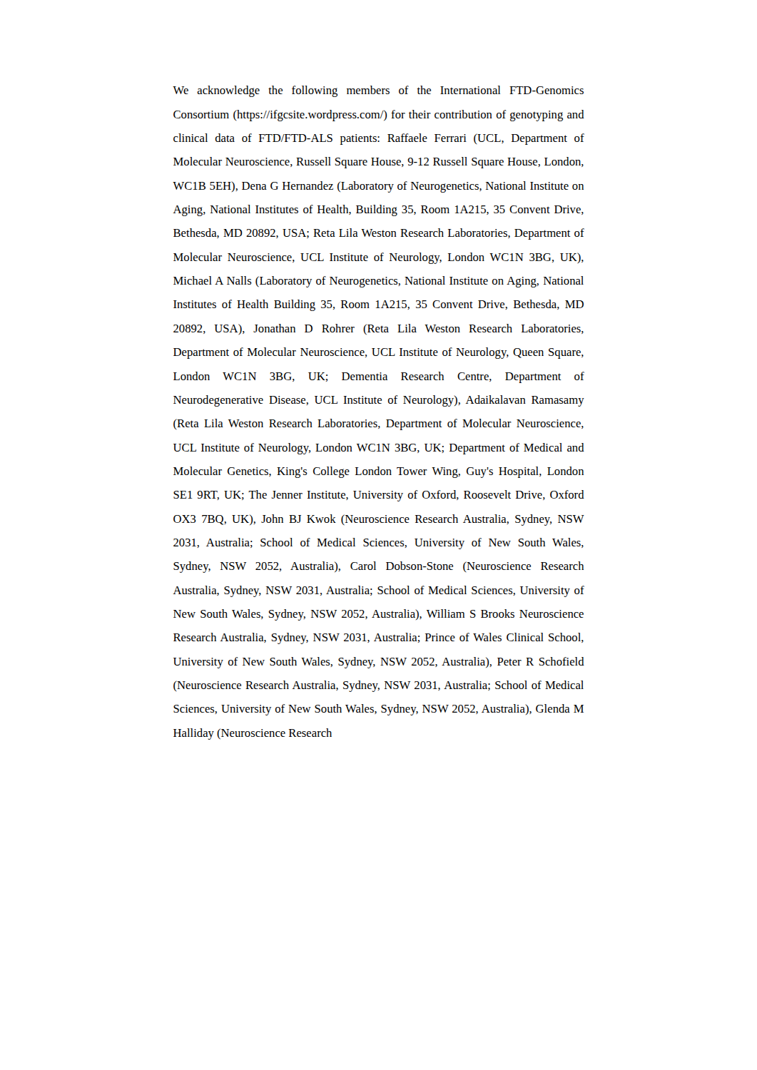We acknowledge the following members of the International FTD-Genomics Consortium (https://ifgcsite.wordpress.com/) for their contribution of genotyping and clinical data of FTD/FTD-ALS patients: Raffaele Ferrari (UCL, Department of Molecular Neuroscience, Russell Square House, 9-12 Russell Square House, London, WC1B 5EH), Dena G Hernandez (Laboratory of Neurogenetics, National Institute on Aging, National Institutes of Health, Building 35, Room 1A215, 35 Convent Drive, Bethesda, MD 20892, USA; Reta Lila Weston Research Laboratories, Department of Molecular Neuroscience, UCL Institute of Neurology, London WC1N 3BG, UK), Michael A Nalls (Laboratory of Neurogenetics, National Institute on Aging, National Institutes of Health Building 35, Room 1A215, 35 Convent Drive, Bethesda, MD 20892, USA), Jonathan D Rohrer (Reta Lila Weston Research Laboratories, Department of Molecular Neuroscience, UCL Institute of Neurology, Queen Square, London WC1N 3BG, UK; Dementia Research Centre, Department of Neurodegenerative Disease, UCL Institute of Neurology), Adaikalavan Ramasamy (Reta Lila Weston Research Laboratories, Department of Molecular Neuroscience, UCL Institute of Neurology, London WC1N 3BG, UK; Department of Medical and Molecular Genetics, King's College London Tower Wing, Guy's Hospital, London SE1 9RT, UK; The Jenner Institute, University of Oxford, Roosevelt Drive, Oxford OX3 7BQ, UK), John BJ Kwok (Neuroscience Research Australia, Sydney, NSW 2031, Australia; School of Medical Sciences, University of New South Wales, Sydney, NSW 2052, Australia), Carol Dobson-Stone (Neuroscience Research Australia, Sydney, NSW 2031, Australia; School of Medical Sciences, University of New South Wales, Sydney, NSW 2052, Australia), William S Brooks Neuroscience Research Australia, Sydney, NSW 2031, Australia; Prince of Wales Clinical School, University of New South Wales, Sydney, NSW 2052, Australia), Peter R Schofield (Neuroscience Research Australia, Sydney, NSW 2031, Australia; School of Medical Sciences, University of New South Wales, Sydney, NSW 2052, Australia), Glenda M Halliday (Neuroscience Research